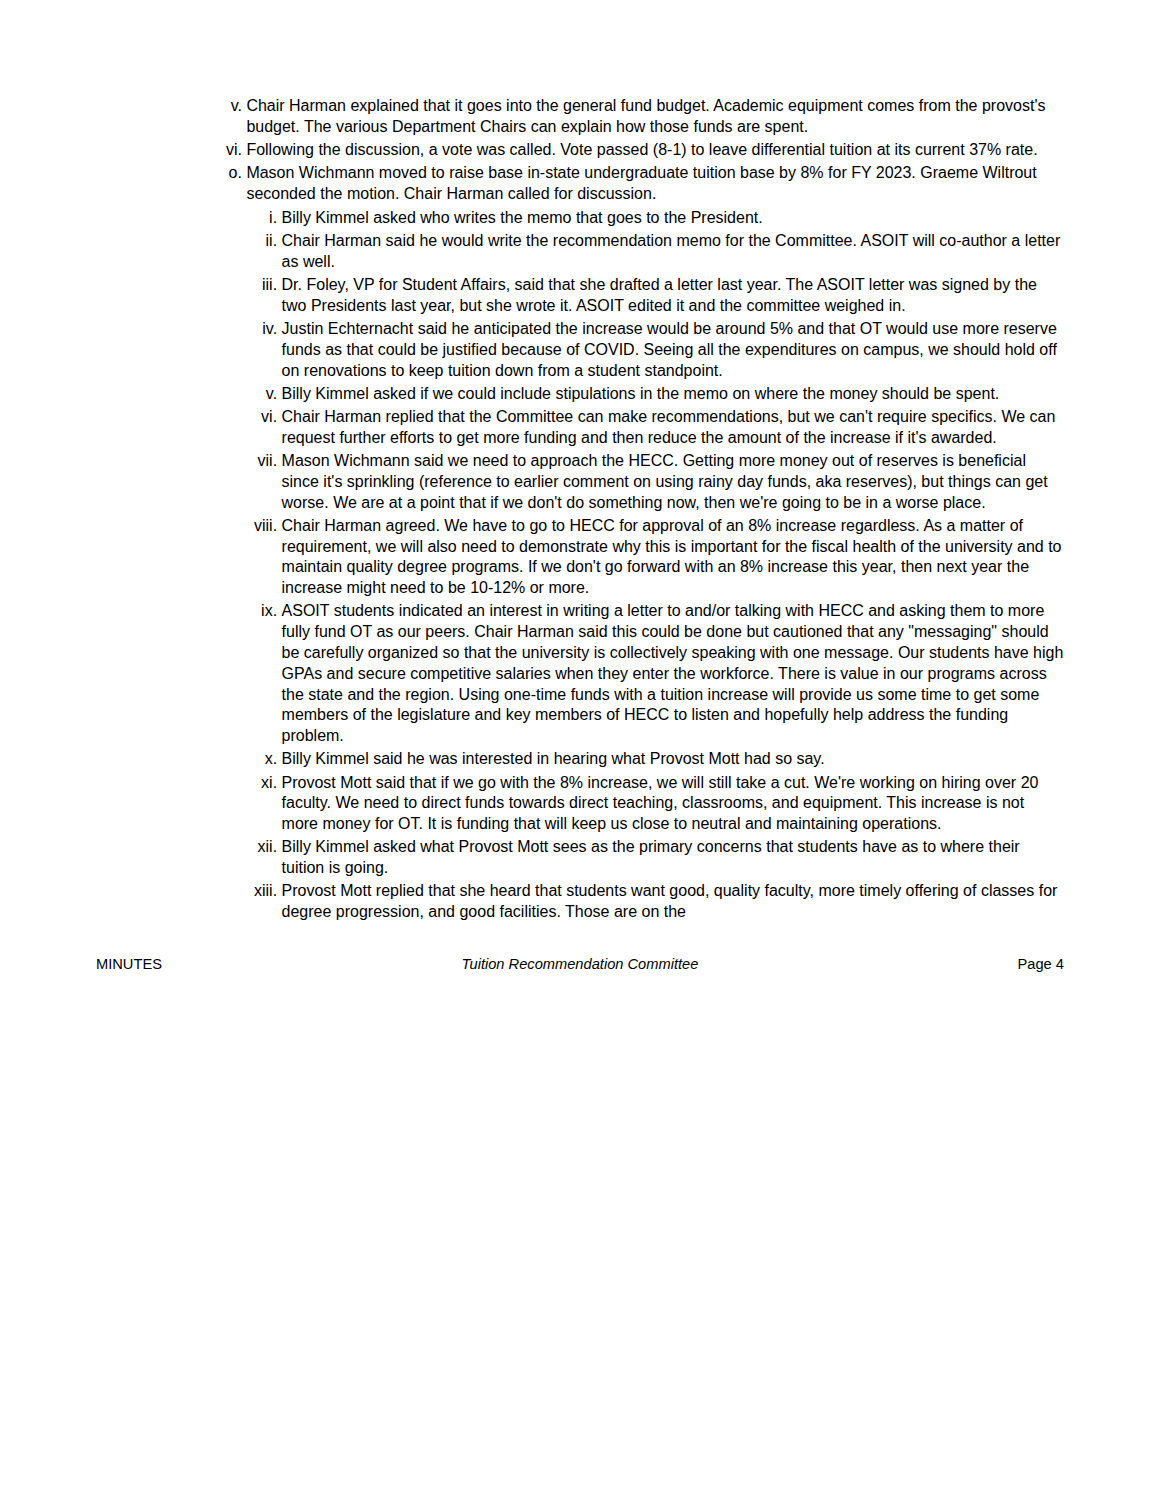Chair Harman explained that it goes into the general fund budget. Academic equipment comes from the provost's budget. The various Department Chairs can explain how those funds are spent.
Following the discussion, a vote was called. Vote passed (8-1) to leave differential tuition at its current 37% rate.
Mason Wichmann moved to raise base in-state undergraduate tuition base by 8% for FY 2023. Graeme Wiltrout seconded the motion. Chair Harman called for discussion.
Billy Kimmel asked who writes the memo that goes to the President.
Chair Harman said he would write the recommendation memo for the Committee. ASOIT will co-author a letter as well.
Dr. Foley, VP for Student Affairs, said that she drafted a letter last year. The ASOIT letter was signed by the two Presidents last year, but she wrote it. ASOIT edited it and the committee weighed in.
Justin Echternacht said he anticipated the increase would be around 5% and that OT would use more reserve funds as that could be justified because of COVID. Seeing all the expenditures on campus, we should hold off on renovations to keep tuition down from a student standpoint.
Billy Kimmel asked if we could include stipulations in the memo on where the money should be spent.
Chair Harman replied that the Committee can make recommendations, but we can't require specifics. We can request further efforts to get more funding and then reduce the amount of the increase if it's awarded.
Mason Wichmann said we need to approach the HECC. Getting more money out of reserves is beneficial since it's sprinkling (reference to earlier comment on using rainy day funds, aka reserves), but things can get worse. We are at a point that if we don't do something now, then we're going to be in a worse place.
Chair Harman agreed. We have to go to HECC for approval of an 8% increase regardless. As a matter of requirement, we will also need to demonstrate why this is important for the fiscal health of the university and to maintain quality degree programs. If we don't go forward with an 8% increase this year, then next year the increase might need to be 10-12% or more.
ASOIT students indicated an interest in writing a letter to and/or talking with HECC and asking them to more fully fund OT as our peers. Chair Harman said this could be done but cautioned that any "messaging" should be carefully organized so that the university is collectively speaking with one message. Our students have high GPAs and secure competitive salaries when they enter the workforce. There is value in our programs across the state and the region. Using one-time funds with a tuition increase will provide us some time to get some members of the legislature and key members of HECC to listen and hopefully help address the funding problem.
Billy Kimmel said he was interested in hearing what Provost Mott had so say.
Provost Mott said that if we go with the 8% increase, we will still take a cut. We're working on hiring over 20 faculty. We need to direct funds towards direct teaching, classrooms, and equipment. This increase is not more money for OT. It is funding that will keep us close to neutral and maintaining operations.
Billy Kimmel asked what Provost Mott sees as the primary concerns that students have as to where their tuition is going.
Provost Mott replied that she heard that students want good, quality faculty, more timely offering of classes for degree progression, and good facilities. Those are on the
MINUTES
Tuition Recommendation Committee
Page 4